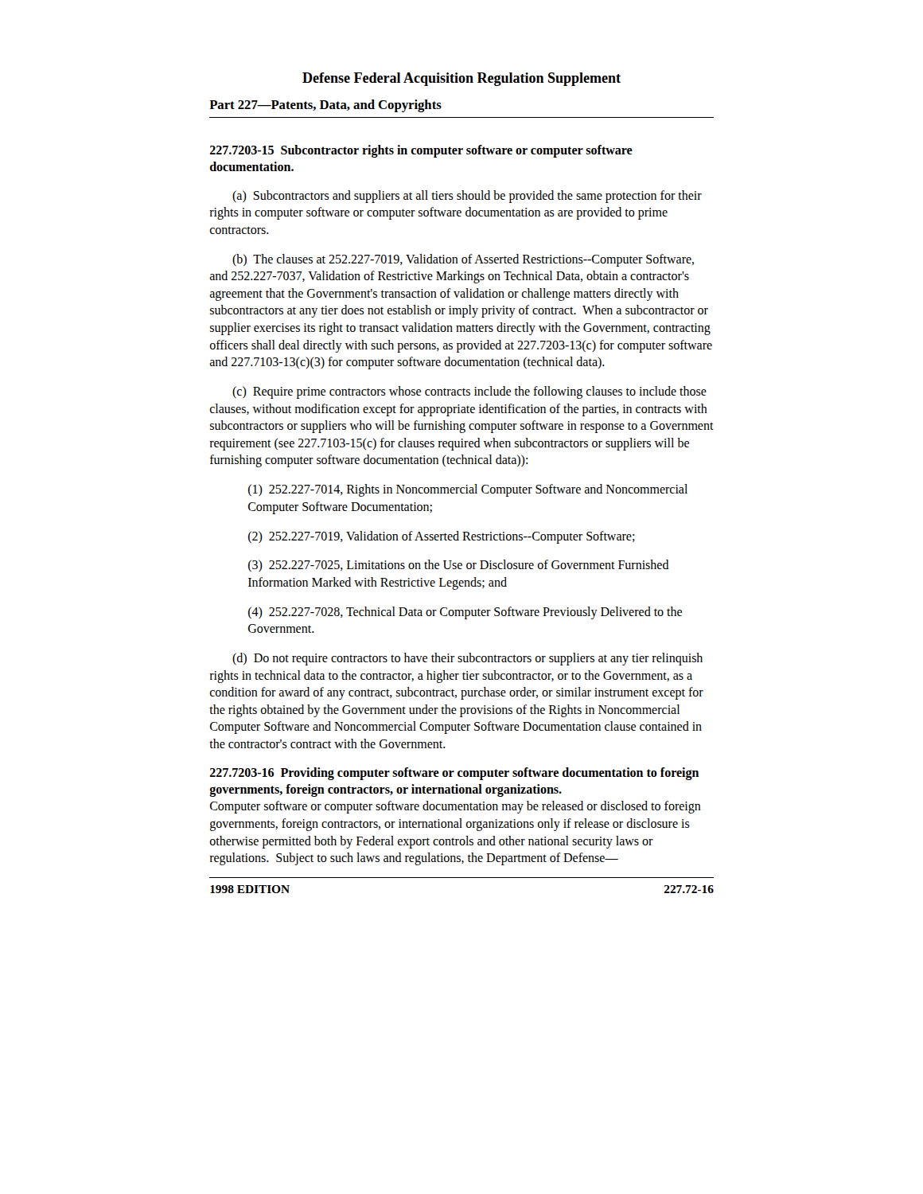Defense Federal Acquisition Regulation Supplement
Part 227—Patents, Data, and Copyrights
227.7203-15 Subcontractor rights in computer software or computer software documentation.
(a) Subcontractors and suppliers at all tiers should be provided the same protection for their rights in computer software or computer software documentation as are provided to prime contractors.
(b) The clauses at 252.227-7019, Validation of Asserted Restrictions--Computer Software, and 252.227-7037, Validation of Restrictive Markings on Technical Data, obtain a contractor's agreement that the Government's transaction of validation or challenge matters directly with subcontractors at any tier does not establish or imply privity of contract. When a subcontractor or supplier exercises its right to transact validation matters directly with the Government, contracting officers shall deal directly with such persons, as provided at 227.7203-13(c) for computer software and 227.7103-13(c)(3) for computer software documentation (technical data).
(c) Require prime contractors whose contracts include the following clauses to include those clauses, without modification except for appropriate identification of the parties, in contracts with subcontractors or suppliers who will be furnishing computer software in response to a Government requirement (see 227.7103-15(c) for clauses required when subcontractors or suppliers will be furnishing computer software documentation (technical data)):
(1) 252.227-7014, Rights in Noncommercial Computer Software and Noncommercial Computer Software Documentation;
(2) 252.227-7019, Validation of Asserted Restrictions--Computer Software;
(3) 252.227-7025, Limitations on the Use or Disclosure of Government Furnished Information Marked with Restrictive Legends; and
(4) 252.227-7028, Technical Data or Computer Software Previously Delivered to the Government.
(d) Do not require contractors to have their subcontractors or suppliers at any tier relinquish rights in technical data to the contractor, a higher tier subcontractor, or to the Government, as a condition for award of any contract, subcontract, purchase order, or similar instrument except for the rights obtained by the Government under the provisions of the Rights in Noncommercial Computer Software and Noncommercial Computer Software Documentation clause contained in the contractor's contract with the Government.
227.7203-16 Providing computer software or computer software documentation to foreign governments, foreign contractors, or international organizations.
Computer software or computer software documentation may be released or disclosed to foreign governments, foreign contractors, or international organizations only if release or disclosure is otherwise permitted both by Federal export controls and other national security laws or regulations. Subject to such laws and regulations, the Department of Defense—
1998 EDITION 227.72-16